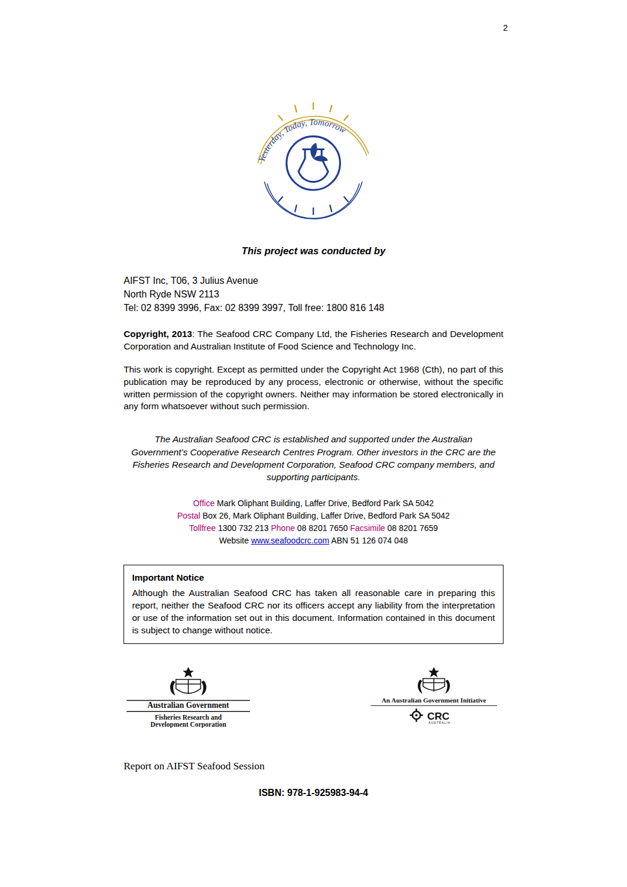2
Yesterday, Today, Tomorrow
This project was conducted by
AIFST Inc, T06, 3 Julius Avenue
North Ryde NSW 2113
Tel: 02 8399 3996, Fax: 02 8399 3997, Toll free: 1800 816 148
Copyright, 2013: The Seafood CRC Company Ltd, the Fisheries Research and Development Corporation and Australian Institute of Food Science and Technology Inc.
This work is copyright. Except as permitted under the Copyright Act 1968 (Cth), no part of this publication may be reproduced by any process, electronic or otherwise, without the specific written permission of the copyright owners. Neither may information be stored electronically in any form whatsoever without such permission.
The Australian Seafood CRC is established and supported under the Australian
Government’s Cooperative Research Centres Program. Other investors in the CRC are the
Fisheries Research and Development Corporation, Seafood CRC company members, and
supporting participants.
Office Mark Oliphant Building, Laffer Drive, Bedford Park SA 5042
Postal Box 26, Mark Oliphant Building, Laffer Drive, Bedford Park SA 5042
Tollfree 1300 732 213 Phone 08 8201 7650 Facsimile 08 8201 7659
Website www.seafoodcrc.com ABN 51 126 074 048
Important Notice
Although the Australian Seafood CRC has taken all reasonable care in preparing this report, neither the Seafood CRC nor its officers accept any liability from the interpretation or use of the information set out in this document. Information contained in this document is subject to change without notice.
Australian Government Fisheries Research and Development Corporation An Australian Government Initiative CRC AUSTRALIA
Report on AIFST Seafood Session
ISBN: 978-1-925983-94-4